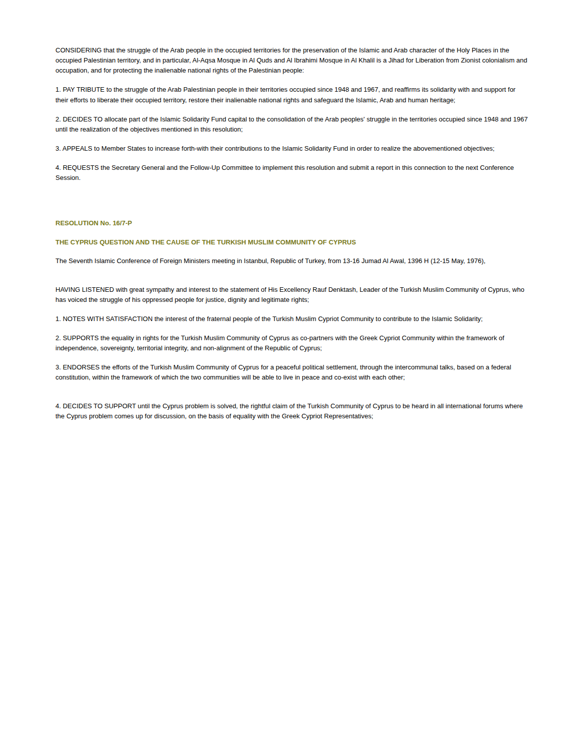CONSIDERING that the struggle of the Arab people in the occupied territories for the preservation of the Islamic and Arab character of the Holy Places in the occupied Palestinian territory, and in particular, Al-Aqsa Mosque in Al Quds and Al Ibrahimi Mosque in Al Khalil is a Jihad for Liberation from Zionist colonialism and occupation, and for protecting the inalienable national rights of the Palestinian people:
1. PAY TRIBUTE to the struggle of the Arab Palestinian people in their territories occupied since 1948 and 1967, and reaffirms its solidarity with and support for their efforts to liberate their occupied territory, restore their inalienable national rights and safeguard the Islamic, Arab and human heritage;
2. DECIDES TO allocate part of the Islamic Solidarity Fund capital to the consolidation of the Arab peoples' struggle in the territories occupied since 1948 and 1967 until the realization of the objectives mentioned in this resolution;
3. APPEALS to Member States to increase forth-with their contributions to the Islamic Solidarity Fund in order to realize the abovementioned objectives;
4. REQUESTS the Secretary General and the Follow-Up Committee to implement this resolution and submit a report in this connection to the next Conference Session.
RESOLUTION No. 16/7-P
THE CYPRUS QUESTION AND THE CAUSE OF THE TURKISH MUSLIM COMMUNITY OF CYPRUS
The Seventh Islamic Conference of Foreign Ministers meeting in Istanbul, Republic of Turkey, from 13-16 Jumad Al Awal, 1396 H (12-15 May, 1976),
HAVING LISTENED with great sympathy and interest to the statement of His Excellency Rauf Denktash, Leader of the Turkish Muslim Community of Cyprus, who has voiced the struggle of his oppressed people for justice, dignity and legitimate rights;
1. NOTES WITH SATISFACTION the interest of the fraternal people of the Turkish Muslim Cypriot Community to contribute to the Islamic Solidarity;
2. SUPPORTS the equality in rights for the Turkish Muslim Community of Cyprus as co-partners with the Greek Cypriot Community within the framework of independence, sovereignty, territorial integrity, and non-alignment of the Republic of Cyprus;
3. ENDORSES the efforts of the Turkish Muslim Community of Cyprus for a peaceful political settlement, through the intercommunal talks, based on a federal constitution, within the framework of which the two communities will be able to live in peace and co-exist with each other;
4. DECIDES TO SUPPORT until the Cyprus problem is solved, the rightful claim of the Turkish Community of Cyprus to be heard in all international forums where the Cyprus problem comes up for discussion, on the basis of equality with the Greek Cypriot Representatives;